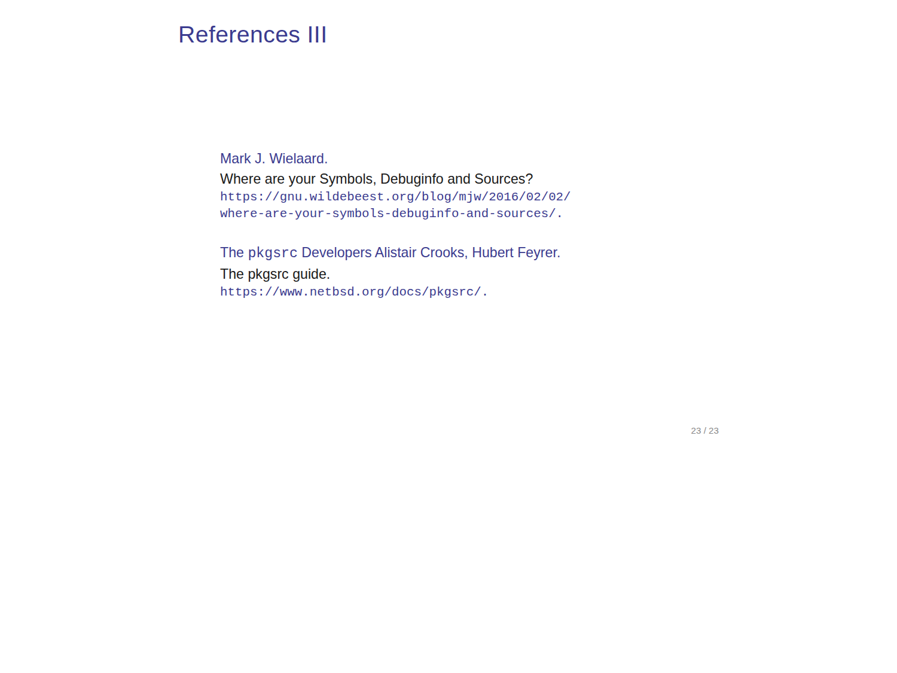References III
Mark J. Wielaard. Where are your Symbols, Debuginfo and Sources? https://gnu.wildebeest.org/blog/mjw/2016/02/02/
where-are-your-symbols-debuginfo-and-sources/.
The pkgsrc Developers Alistair Crooks, Hubert Feyrer. The pkgsrc guide. https://www.netbsd.org/docs/pkgsrc/.
23 / 23